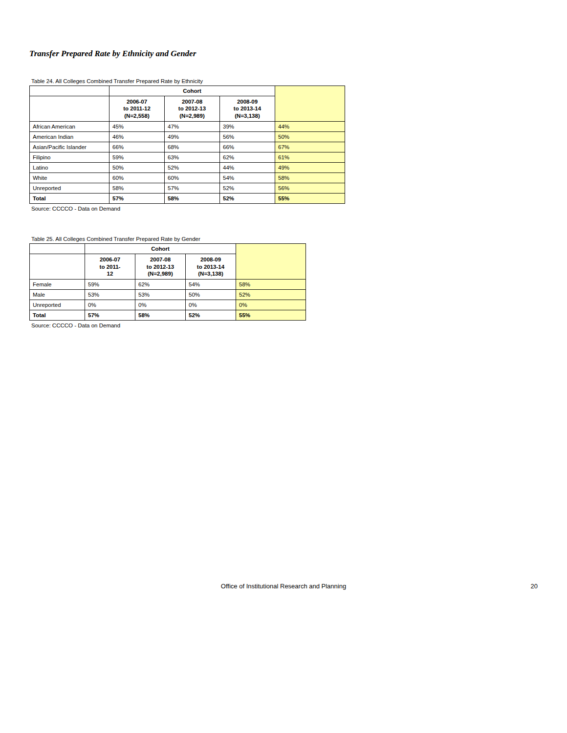Transfer Prepared Rate by Ethnicity and Gender
Table 24. All Colleges Combined Transfer Prepared Rate by Ethnicity
| | Cohort | |
| | 2006-07 to 2011-12 (N=2,558) | 2007-08 to 2012-13 (N=2,989) | 2008-09 to 2013-14 (N=3,138) |
| African American | 45% | 47% | 39% | 44% |
| American Indian | 46% | 49% | 56% | 50% |
| Asian/Pacific Islander | 66% | 68% | 66% | 67% |
| Filipino | 59% | 63% | 62% | 61% |
| Latino | 50% | 52% | 44% | 49% |
| White | 60% | 60% | 54% | 58% |
| Unreported | 58% | 57% | 52% | 56% |
| Total | 57% | 58% | 52% | 55% |
Source: CCCCO - Data on Demand
Table 25. All Colleges Combined Transfer Prepared Rate by Gender
| | Cohort | |
| | 2006-07 to 2011- 12 | 2007-08 to 2012-13 (N=2,989) | 2008-09 to 2013-14 (N=3,138) |
| Female | 59% | 62% | 54% | 58% |
| Male | 53% | 53% | 50% | 52% |
| Unreported | 0% | 0% | 0% | 0% |
| Total | 57% | 58% | 52% | 55% |
Source: CCCCO - Data on Demand
Office of Institutional Research and Planning 20